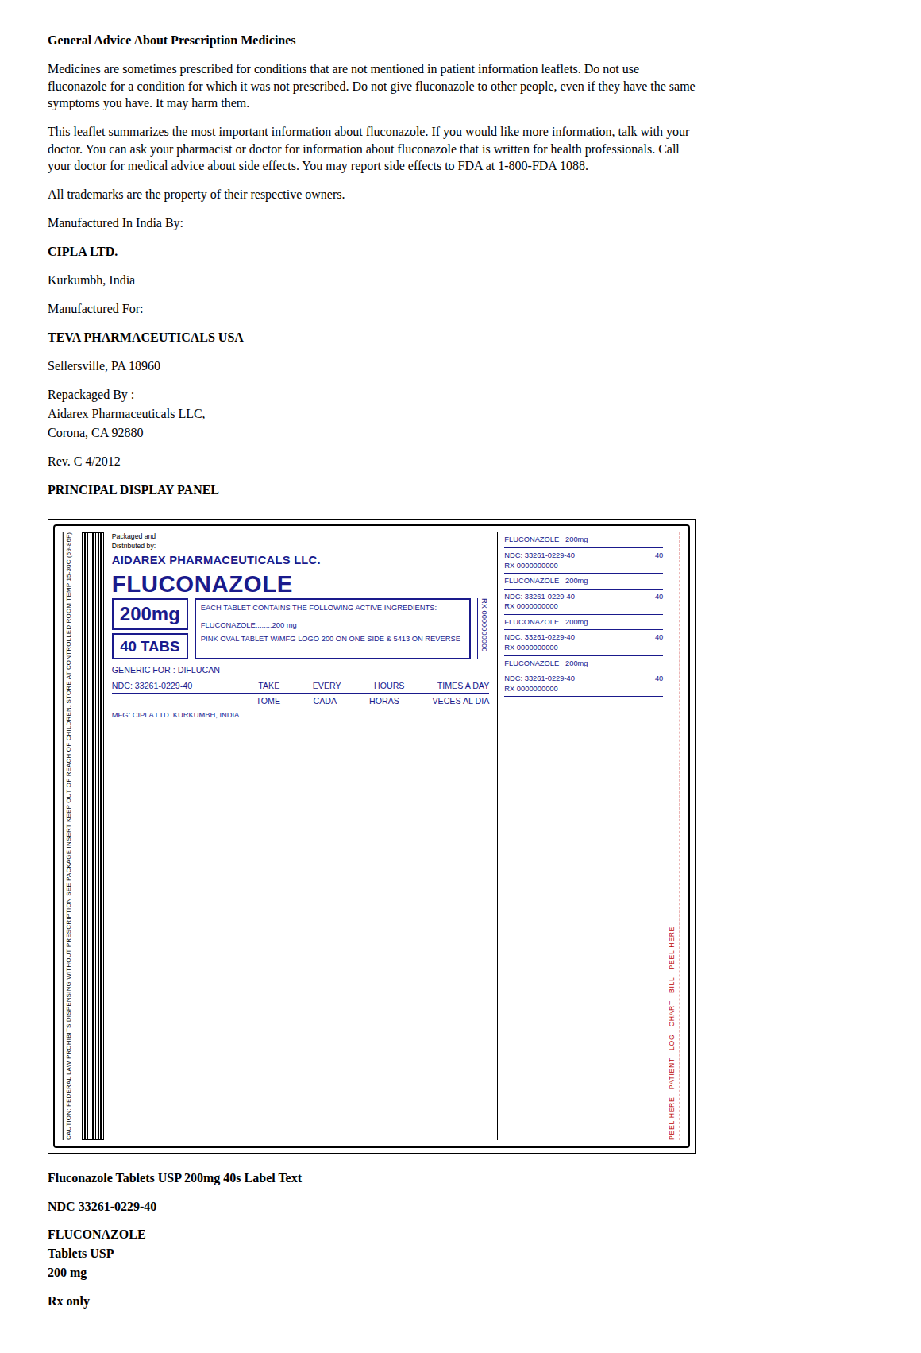General Advice About Prescription Medicines
Medicines are sometimes prescribed for conditions that are not mentioned in patient information leaflets. Do not use fluconazole for a condition for which it was not prescribed. Do not give fluconazole to other people, even if they have the same symptoms you have. It may harm them.
This leaflet summarizes the most important information about fluconazole. If you would like more information, talk with your doctor. You can ask your pharmacist or doctor for information about fluconazole that is written for health professionals. Call your doctor for medical advice about side effects. You may report side effects to FDA at 1-800-FDA 1088.
All trademarks are the property of their respective owners.
Manufactured In India By:
CIPLA LTD.
Kurkumbh, India
Manufactured For:
TEVA PHARMACEUTICALS USA
Sellersville, PA 18960
Repackaged By :
Aidarex Pharmaceuticals LLC,
Corona, CA 92880
Rev. C 4/2012
PRINCIPAL DISPLAY PANEL
CAUTION: FEDERAL LAW PROHIBITS DISPENSING WITHOUT PRESCRIPTION SEE PACKAGE INSERT KEEP OUT OF REACH OF CHILDREN. STORE AT CONTROLLED ROOM TEMP 15-30C (59-86F)
Packaged and
Distributed by:
AIDAREX PHARMACEUTICALS LLC.
FLUCONAZOLE
200mg
40 TABS
EACH TABLET CONTAINS THE FOLLOWING ACTIVE INGREDIENTS:
FLUCONAZOLE........200 mg
PINK OVAL TABLET W/MFG LOGO 200 ON ONE SIDE & 5413 ON REVERSE
RX 0000000000
GENERIC FOR : DIFLUCAN
NDC: 33261-0229-40 TAKE ______ EVERY ______ HOURS ______ TIMES A DAY
TOME ______ CADA ______ HORAS ______ VECES AL DIA
MFG: CIPLA LTD. KURKUMBH, INDIA
FLUCONAZOLE 200mg
NDC: 33261-0229-40
RX 000000000040
FLUCONAZOLE 200mg
NDC: 33261-0229-40
RX 000000000040
FLUCONAZOLE 200mg
NDC: 33261-0229-40
RX 000000000040
FLUCONAZOLE 200mg
NDC: 33261-0229-40
RX 000000000040
PEEL HERE PATIENT LOG CHART BILL PEEL HERE
Fluconazole Tablets USP 200mg 40s Label Text
NDC 33261-0229-40
FLUCONAZOLE
Tablets USP
200 mg
Rx only